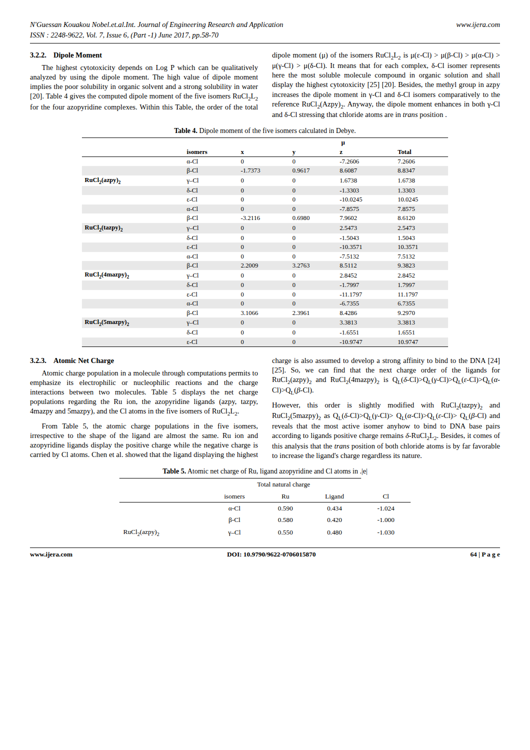N'Guessan Kouakou Nobel.et.al.Int. Journal of Engineering Research and Application www.ijera.com
ISSN : 2248-9622, Vol. 7, Issue 6, (Part -1) June 2017, pp.58-70
3.2.2. Dipole Moment
The highest cytotoxicity depends on Log P which can be qualitatively analyzed by using the dipole moment. The high value of dipole moment implies the poor solubility in organic solvent and a strong solubility in water [20]. Table 4 gives the computed dipole moment of the five isomers RuCl2L2 for the four azopyridine complexes. Within this Table, the order of the total dipole moment (μ) of the isomers RuCl2L2 is μ(ε-Cl) > μ(β-Cl) > μ(α-Cl) > μ(γ-Cl) > μ(δ-Cl). It means that for each complex, δ-Cl isomer represents here the most soluble molecule compound in organic solution and shall display the highest cytotoxicity [25] [20]. Besides, the methyl group in azpy increases the dipole moment in γ-Cl and δ-Cl isomers comparatively to the reference RuCl2(Azpy)2. Anyway, the dipole moment enhances in both γ-Cl and δ-Cl stressing that chloride atoms are in trans position .
Table 4. Dipole moment of the five isomers calculated in Debye.
| | | μ |
| --- | --- | --- |
| | isomers | x | y | z | Total |
| | α-Cl | 0 | 0 | -7.2606 | 7.2606 |
| | β-Cl | -1.7373 | 0.9617 | 8.6087 | 8.8347 |
| RuCl 2 (azpy) 2 | γ–Cl | 0 | 0 | 1.6738 | 1.6738 |
| | δ-Cl | 0 | 0 | -1.3303 | 1.3303 |
| | ε-Cl | 0 | 0 | -10.0245 | 10.0245 |
| | α-Cl | 0 | 0 | -7.8575 | 7.8575 |
| | β-Cl | -3.2116 | 0.6980 | 7.9602 | 8.6120 |
| RuCl 2 (tazpy) 2 | γ–Cl | 0 | 0 | 2.5473 | 2.5473 |
| | δ-Cl | 0 | 0 | -1.5043 | 1.5043 |
| | ε-Cl | 0 | 0 | -10.3571 | 10.3571 |
| | α-Cl | 0 | 0 | -7.5132 | 7.5132 |
| | β-Cl | 2.2009 | 3.2763 | 8.5112 | 9.3823 |
| RuCl 2 (4mazpy) 2 | γ–Cl | 0 | 0 | 2.8452 | 2.8452 |
| | δ-Cl | 0 | 0 | -1.7997 | 1.7997 |
| | ε-Cl | 0 | 0 | -11.1797 | 11.1797 |
| | α-Cl | 0 | 0 | -6.7355 | 6.7355 |
| | β-Cl | 3.1066 | 2.3961 | 8.4286 | 9.2970 |
| RuCl 2 (5mazpy) 2 | γ–Cl | 0 | 0 | 3.3813 | 3.3813 |
| | δ-Cl | 0 | 0 | -1.6551 | 1.6551 |
| | ε-Cl | 0 | 0 | -10.9747 | 10.9747 |
3.2.3. Atomic Net Charge
Atomic charge population in a molecule through computations permits to emphasize its electrophilic or nucleophilic reactions and the charge interactions between two molecules. Table 5 displays the net charge populations regarding the Ru ion, the azopyridine ligands (azpy, tazpy, 4mazpy and 5mazpy), and the Cl atoms in the five isomers of RuCl2L2.
From Table 5, the atomic charge populations in the five isomers, irrespective to the shape of the ligand are almost the same. Ru ion and azopyridine ligands display the positive charge while the negative charge is carried by Cl atoms. Chen et al. showed that the ligand displaying the highest charge is also assumed to develop a strong affinity to bind to the DNA [24] [25]. So, we can find that the next charge order of the ligands for RuCl2(azpy)2 and RuCl2(4mazpy)2 is QL(δ-Cl)>QL(γ-Cl)>QL(ε-Cl)>QL(α-Cl)>QL(β-Cl).
However, this order is slightly modified with RuCl2(tazpy)2 and RuCl2(5mazpy)2 as QL(δ-Cl)>QL(γ-Cl)> QL(α-Cl)>QL(ε-Cl)> QL(β-Cl) and reveals that the most active isomer anyhow to bind to DNA base pairs according to ligands positive charge remains δ-RuCl2L2. Besides, it comes of this analysis that the trans position of both chloride atoms is by far favorable to increase the ligand's charge regardless its nature.
Table 5. Atomic net charge of Ru, ligand azopyridine and Cl atoms in .|e|
| | Total natural charge |
| --- | --- |
| | isomers | Ru | Ligand | Cl |
| | α-Cl | 0.590 | 0.434 | -1.024 |
| | β-Cl | 0.580 | 0.420 | -1.000 |
| RuCl 2 (azpy) 2 | γ–Cl | 0.550 | 0.480 | -1.030 |
www.ijera.com DOI: 10.9790/9622-0706015870 64 | P a g e